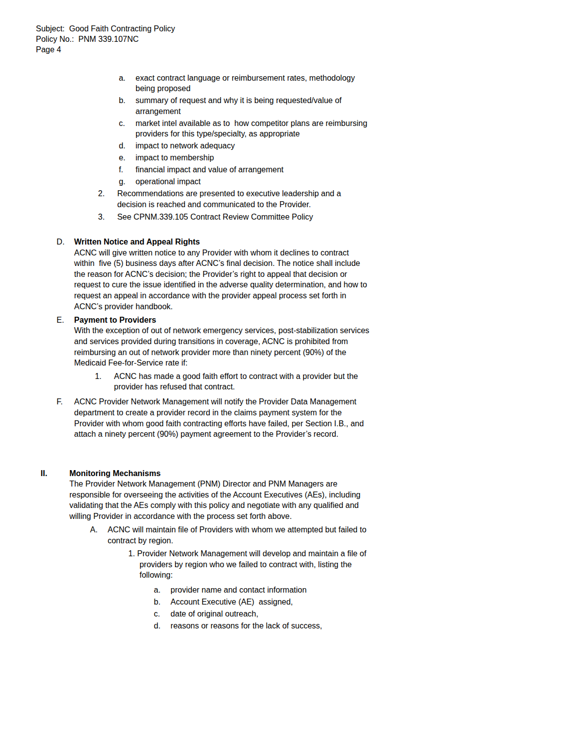Subject: Good Faith Contracting Policy
Policy No.: PNM 339.107NC
Page 4
a. exact contract language or reimbursement rates, methodology being proposed
b. summary of request and why it is being requested/value of arrangement
c. market intel available as to how competitor plans are reimbursing providers for this type/specialty, as appropriate
d. impact to network adequacy
e. impact to membership
f. financial impact and value of arrangement
g. operational impact
2. Recommendations are presented to executive leadership and a decision is reached and communicated to the Provider.
3. See CPNM.339.105 Contract Review Committee Policy
D. Written Notice and Appeal Rights
ACNC will give written notice to any Provider with whom it declines to contract within five (5) business days after ACNC’s final decision. The notice shall include the reason for ACNC’s decision; the Provider’s right to appeal that decision or request to cure the issue identified in the adverse quality determination, and how to request an appeal in accordance with the provider appeal process set forth in ACNC’s provider handbook.
E. Payment to Providers
With the exception of out of network emergency services, post-stabilization services and services provided during transitions in coverage, ACNC is prohibited from reimbursing an out of network provider more than ninety percent (90%) of the Medicaid Fee-for-Service rate if:
1. ACNC has made a good faith effort to contract with a provider but the provider has refused that contract.
F. ACNC Provider Network Management will notify the Provider Data Management department to create a provider record in the claims payment system for the Provider with whom good faith contracting efforts have failed, per Section I.B., and attach a ninety percent (90%) payment agreement to the Provider’s record.
II. Monitoring Mechanisms
The Provider Network Management (PNM) Director and PNM Managers are responsible for overseeing the activities of the Account Executives (AEs), including validating that the AEs comply with this policy and negotiate with any qualified and willing Provider in accordance with the process set forth above.
A. ACNC will maintain file of Providers with whom we attempted but failed to contract by region.
1. Provider Network Management will develop and maintain a file of providers by region who we failed to contract with, listing the following:
a. provider name and contact information
b. Account Executive (AE) assigned,
c. date of original outreach,
d. reasons or reasons for the lack of success,